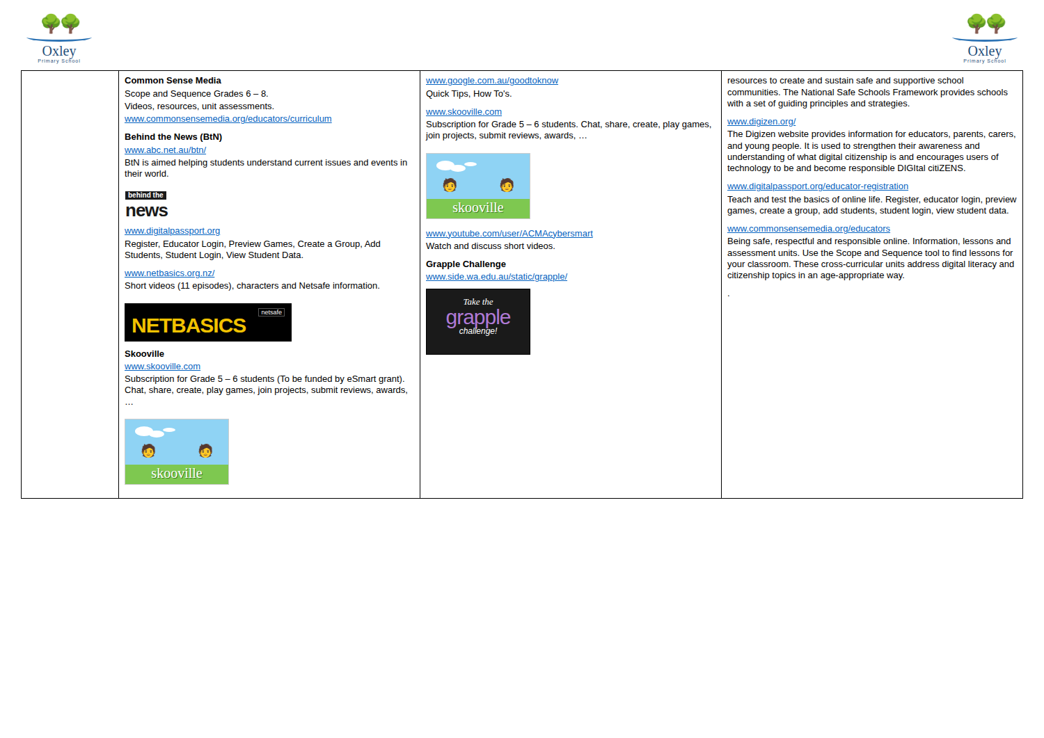🌳🌳
Oxley
Primary School
🌳🌳
Oxley
Primary School
| | Common Sense Media Scope and Sequence Grades 6 – 8. Videos, resources, unit assessments. www.commonsensemedia.org/educators/curriculum Behind the News (BtN) www.abc.net.au/btn/ BtN is aimed helping students understand current issues and events in their world. behind the news www.digitalpassport.org Register, Educator Login, Preview Games, Create a Group, Add Students, Student Login, View Student Data. www.netbasics.org.nz/ Short videos (11 episodes), characters and Netsafe information. netsafe NETBASICS Skooville www.skooville.com Subscription for Grade 5 – 6 students (To be funded by eSmart grant). Chat, share, create, play games, join projects, submit reviews, awards, … 🧑 🧑 skooville | www.google.com.au/goodtoknow Quick Tips, How To's. www.skooville.com Subscription for Grade 5 – 6 students. Chat, share, create, play games, join projects, submit reviews, awards, … 🧑 🧑 skooville www.youtube.com/user/ACMAcybersmart Watch and discuss short videos. Grapple Challenge www.side.wa.edu.au/static/grapple/ Take the grapple challenge! | resources to create and sustain safe and supportive school communities. The National Safe Schools Framework provides schools with a set of guiding principles and strategies. www.digizen.org/ The Digizen website provides information for educators, parents, carers, and young people. It is used to strengthen their awareness and understanding of what digital citizenship is and encourages users of technology to be and become responsible DIGItal citiZENS. www.digitalpassport.org/educator-registration Teach and test the basics of online life. Register, educator login, preview games, create a group, add students, student login, view student data. www.commonsensemedia.org/educators Being safe, respectful and responsible online. Information, lessons and assessment units. Use the Scope and Sequence tool to find lessons for your classroom. These cross-curricular units address digital literacy and citizenship topics in an age-appropriate way. . |